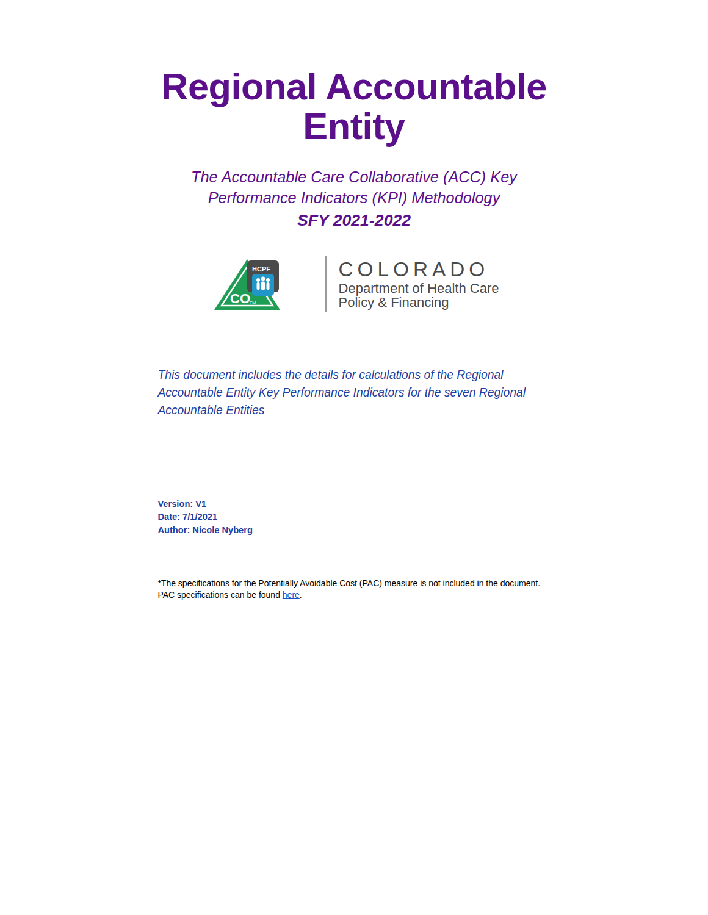Regional Accountable
Entity
The Accountable Care Collaborative (ACC) Key Performance Indicators (KPI) Methodology SFY 2021-2022
CO TM HCPF
COLORADO
Department of Health Care Policy & Financing
This document includes the details for calculations of the Regional Accountable Entity Key Performance Indicators for the seven Regional Accountable Entities
Version: V1
Date: 7/1/2021
Author: Nicole Nyberg
*The specifications for the Potentially Avoidable Cost (PAC) measure is not included in the document. PAC specifications can be found here.